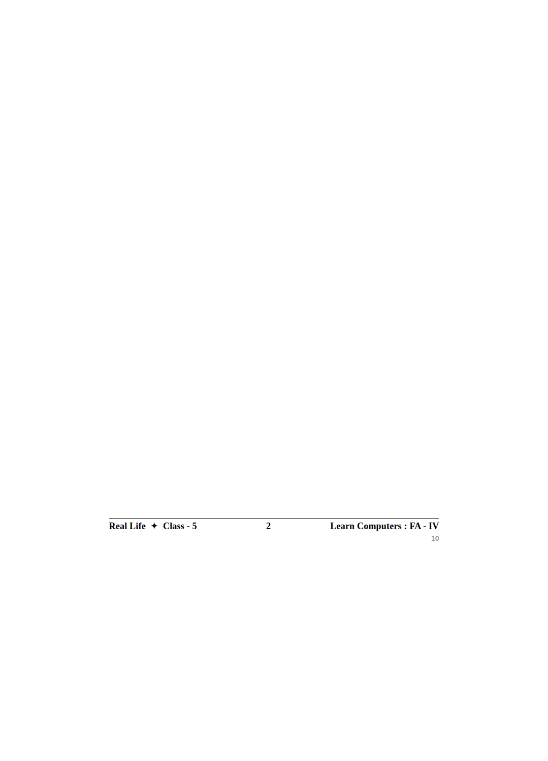Real Life ✦ Class - 5 2 Learn Computers : FA - IV
10